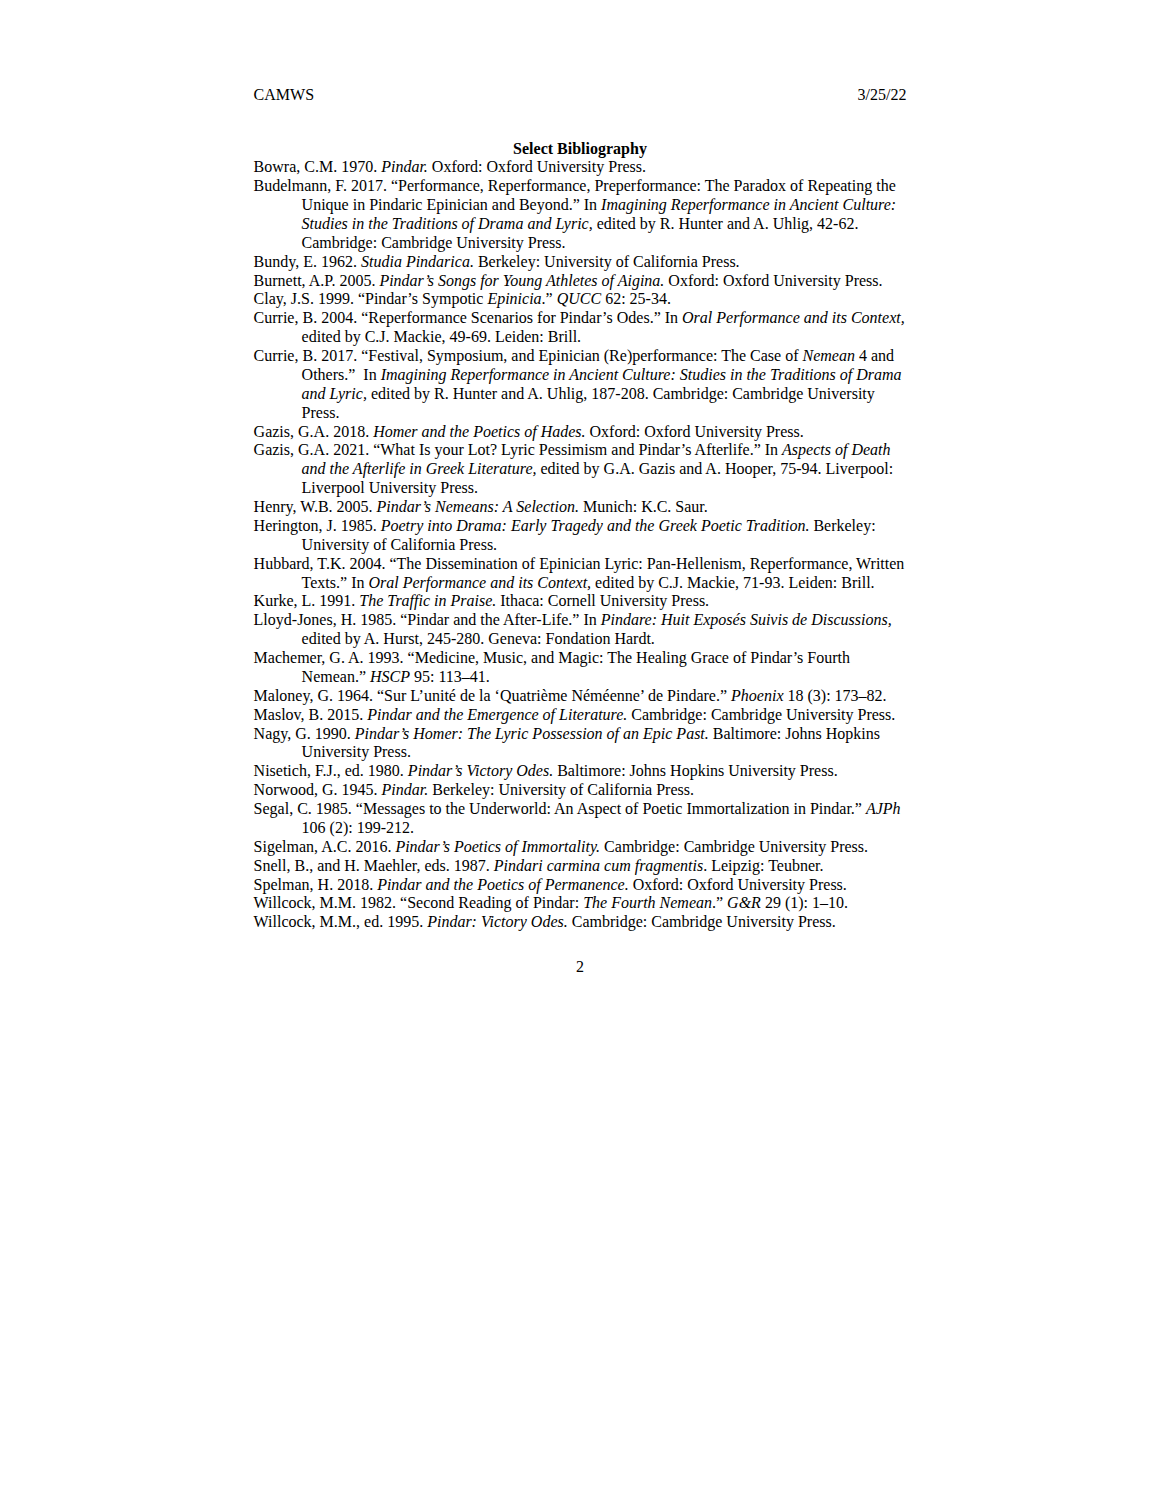CAMWS 3/25/22
Select Bibliography
Bowra, C.M. 1970. Pindar. Oxford: Oxford University Press.
Budelmann, F. 2017. “Performance, Reperformance, Preperformance: The Paradox of Repeating the Unique in Pindaric Epinician and Beyond.” In Imagining Reperformance in Ancient Culture: Studies in the Traditions of Drama and Lyric, edited by R. Hunter and A. Uhlig, 42-62. Cambridge: Cambridge University Press.
Bundy, E. 1962. Studia Pindarica. Berkeley: University of California Press.
Burnett, A.P. 2005. Pindar’s Songs for Young Athletes of Aigina. Oxford: Oxford University Press.
Clay, J.S. 1999. “Pindar’s Sympotic Epinicia.” QUCC 62: 25-34.
Currie, B. 2004. “Reperformance Scenarios for Pindar’s Odes.” In Oral Performance and its Context, edited by C.J. Mackie, 49-69. Leiden: Brill.
Currie, B. 2017. “Festival, Symposium, and Epinician (Re)performance: The Case of Nemean 4 and Others.” In Imagining Reperformance in Ancient Culture: Studies in the Traditions of Drama and Lyric, edited by R. Hunter and A. Uhlig, 187-208. Cambridge: Cambridge University Press.
Gazis, G.A. 2018. Homer and the Poetics of Hades. Oxford: Oxford University Press.
Gazis, G.A. 2021. “What Is your Lot? Lyric Pessimism and Pindar’s Afterlife.” In Aspects of Death and the Afterlife in Greek Literature, edited by G.A. Gazis and A. Hooper, 75-94. Liverpool: Liverpool University Press.
Henry, W.B. 2005. Pindar’s Nemeans: A Selection. Munich: K.C. Saur.
Herington, J. 1985. Poetry into Drama: Early Tragedy and the Greek Poetic Tradition. Berkeley: University of California Press.
Hubbard, T.K. 2004. “The Dissemination of Epinician Lyric: Pan-Hellenism, Reperformance, Written Texts.” In Oral Performance and its Context, edited by C.J. Mackie, 71-93. Leiden: Brill.
Kurke, L. 1991. The Traffic in Praise. Ithaca: Cornell University Press.
Lloyd-Jones, H. 1985. “Pindar and the After-Life.” In Pindare: Huit Exposés Suivis de Discussions, edited by A. Hurst, 245-280. Geneva: Fondation Hardt.
Machemer, G. A. 1993. “Medicine, Music, and Magic: The Healing Grace of Pindar’s Fourth Nemean.” HSCP 95: 113–41.
Maloney, G. 1964. “Sur L’unité de la ‘Quatrième Néméenne’ de Pindare.” Phoenix 18 (3): 173–82.
Maslov, B. 2015. Pindar and the Emergence of Literature. Cambridge: Cambridge University Press.
Nagy, G. 1990. Pindar’s Homer: The Lyric Possession of an Epic Past. Baltimore: Johns Hopkins University Press.
Nisetich, F.J., ed. 1980. Pindar’s Victory Odes. Baltimore: Johns Hopkins University Press.
Norwood, G. 1945. Pindar. Berkeley: University of California Press.
Segal, C. 1985. “Messages to the Underworld: An Aspect of Poetic Immortalization in Pindar.” AJPh 106 (2): 199-212.
Sigelman, A.C. 2016. Pindar’s Poetics of Immortality. Cambridge: Cambridge University Press.
Snell, B., and H. Maehler, eds. 1987. Pindari carmina cum fragmentis. Leipzig: Teubner.
Spelman, H. 2018. Pindar and the Poetics of Permanence. Oxford: Oxford University Press.
Willcock, M.M. 1982. “Second Reading of Pindar: The Fourth Nemean.” G&R 29 (1): 1–10.
Willcock, M.M., ed. 1995. Pindar: Victory Odes. Cambridge: Cambridge University Press.
2